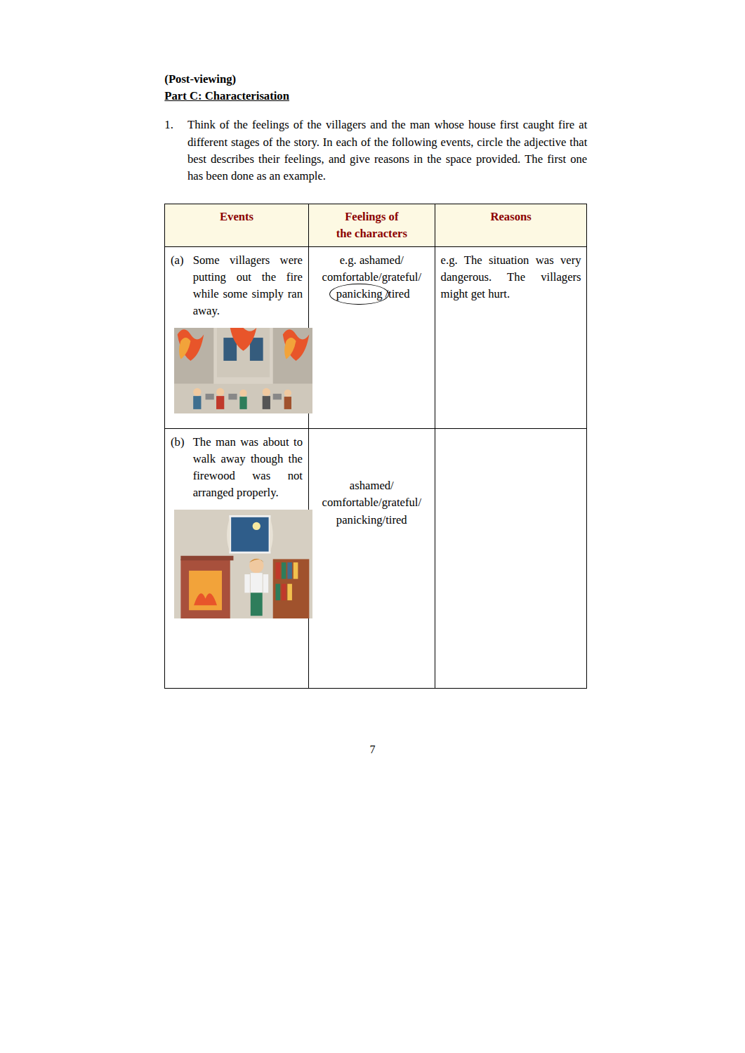(Post-viewing)
Part C: Characterisation
1.
Think of the feelings of the villagers and the man whose house first caught fire at different stages of the story. In each of the following events, circle the adjective that best describes their feelings, and give reasons in the space provided. The first one has been done as an example.
| Events | Feelings of the characters | Reasons |
| --- | --- | --- |
| (a) Some villagers were putting out the fire while some simply ran away. | e.g. ashamed/ comfortable/grateful/ panicking /tired | e.g. The situation was very dangerous. The villagers might get hurt. |
| (b) The man was about to walk away though the firewood was not arranged properly. | ashamed/ comfortable/grateful/ panicking/tired | |
7